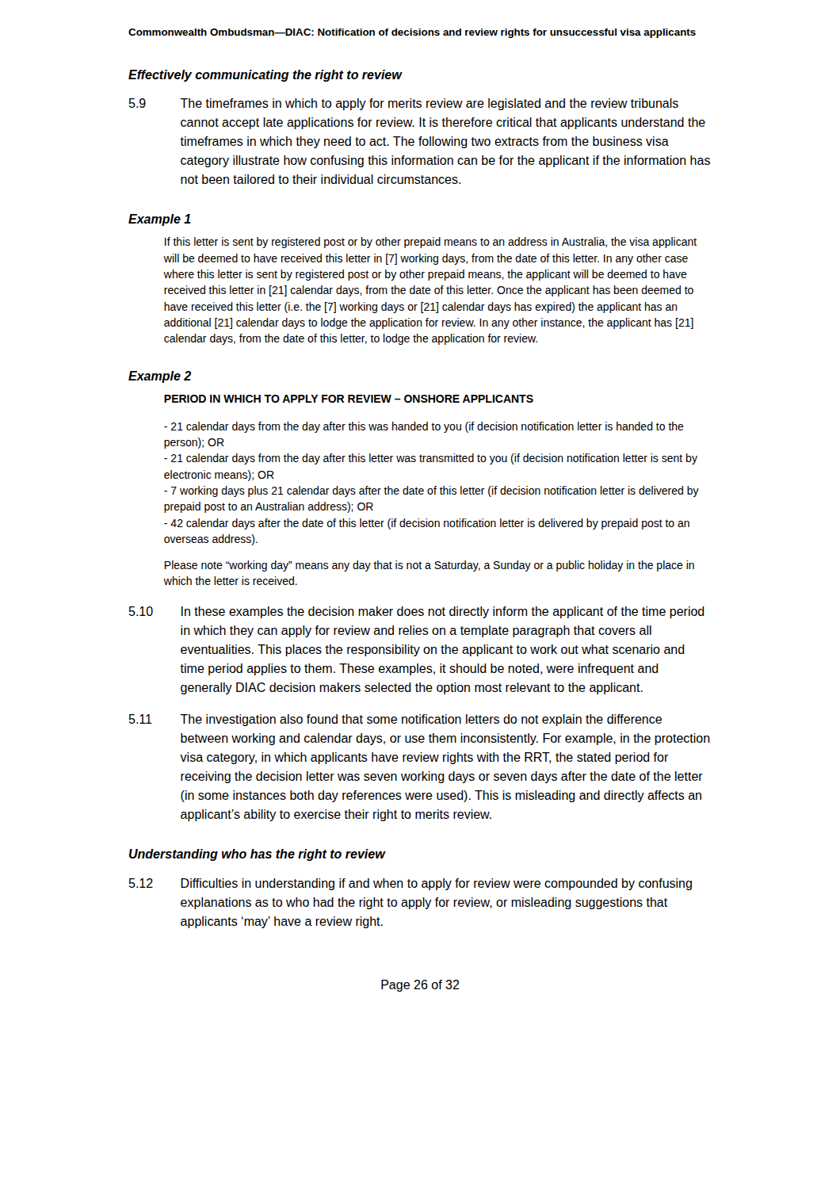Commonwealth Ombudsman—DIAC: Notification of decisions and review rights for unsuccessful visa applicants
Effectively communicating the right to review
5.9 The timeframes in which to apply for merits review are legislated and the review tribunals cannot accept late applications for review. It is therefore critical that applicants understand the timeframes in which they need to act. The following two extracts from the business visa category illustrate how confusing this information can be for the applicant if the information has not been tailored to their individual circumstances.
Example 1
If this letter is sent by registered post or by other prepaid means to an address in Australia, the visa applicant will be deemed to have received this letter in [7] working days, from the date of this letter. In any other case where this letter is sent by registered post or by other prepaid means, the applicant will be deemed to have received this letter in [21] calendar days, from the date of this letter. Once the applicant has been deemed to have received this letter (i.e. the [7] working days or [21] calendar days has expired) the applicant has an additional [21] calendar days to lodge the application for review. In any other instance, the applicant has [21] calendar days, from the date of this letter, to lodge the application for review.
Example 2
Period in which to apply for review – onshore applicants
- 21 calendar days from the day after this was handed to you (if decision notification letter is handed to the person); OR
- 21 calendar days from the day after this letter was transmitted to you (if decision notification letter is sent by electronic means); OR
- 7 working days plus 21 calendar days after the date of this letter (if decision notification letter is delivered by prepaid post to an Australian address); OR
- 42 calendar days after the date of this letter (if decision notification letter is delivered by prepaid post to an overseas address).
Please note “working day” means any day that is not a Saturday, a Sunday or a public holiday in the place in which the letter is received.
5.10 In these examples the decision maker does not directly inform the applicant of the time period in which they can apply for review and relies on a template paragraph that covers all eventualities. This places the responsibility on the applicant to work out what scenario and time period applies to them. These examples, it should be noted, were infrequent and generally DIAC decision makers selected the option most relevant to the applicant.
5.11 The investigation also found that some notification letters do not explain the difference between working and calendar days, or use them inconsistently. For example, in the protection visa category, in which applicants have review rights with the RRT, the stated period for receiving the decision letter was seven working days or seven days after the date of the letter (in some instances both day references were used). This is misleading and directly affects an applicant’s ability to exercise their right to merits review.
Understanding who has the right to review
5.12 Difficulties in understanding if and when to apply for review were compounded by confusing explanations as to who had the right to apply for review, or misleading suggestions that applicants ‘may’ have a review right.
Page 26 of 32